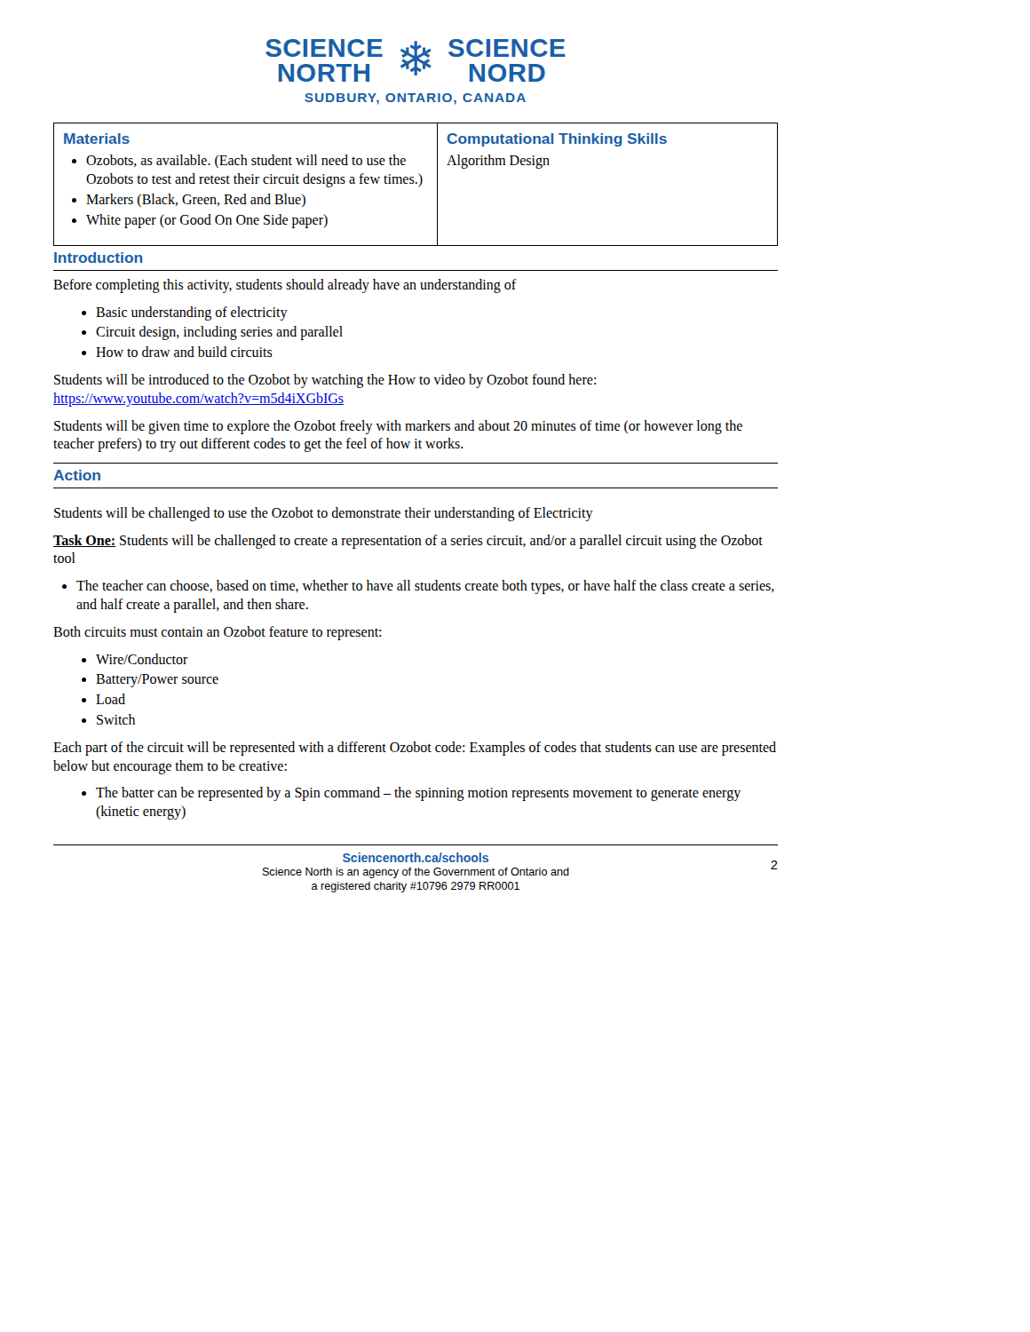SCIENCE
NORTH
❄
SCIENCE
NORD
SUDBURY, ONTARIO, CANADA
| Materials Ozobots, as available. (Each student will need to use the Ozobots to test and retest their circuit designs a few times.) Markers (Black, Green, Red and Blue) White paper (or Good On One Side paper) | Computational Thinking Skills Algorithm Design |
Introduction
Before completing this activity, students should already have an understanding of
Basic understanding of electricity
Circuit design, including series and parallel
How to draw and build circuits
Students will be introduced to the Ozobot by watching the How to video by Ozobot found here: https://www.youtube.com/watch?v=m5d4iXGbIGs
Students will be given time to explore the Ozobot freely with markers and about 20 minutes of time (or however long the teacher prefers) to try out different codes to get the feel of how it works.
Action
Students will be challenged to use the Ozobot to demonstrate their understanding of Electricity
Task One: Students will be challenged to create a representation of a series circuit, and/or a parallel circuit using the Ozobot tool
The teacher can choose, based on time, whether to have all students create both types, or have half the class create a series, and half create a parallel, and then share.
Both circuits must contain an Ozobot feature to represent:
Wire/Conductor
Battery/Power source
Load
Switch
Each part of the circuit will be represented with a different Ozobot code: Examples of codes that students can use are presented below but encourage them to be creative:
The batter can be represented by a Spin command – the spinning motion represents movement to generate energy (kinetic energy)
2
Sciencenorth.ca/schools
Science North is an agency of the Government of Ontario and
a registered charity #10796 2979 RR0001